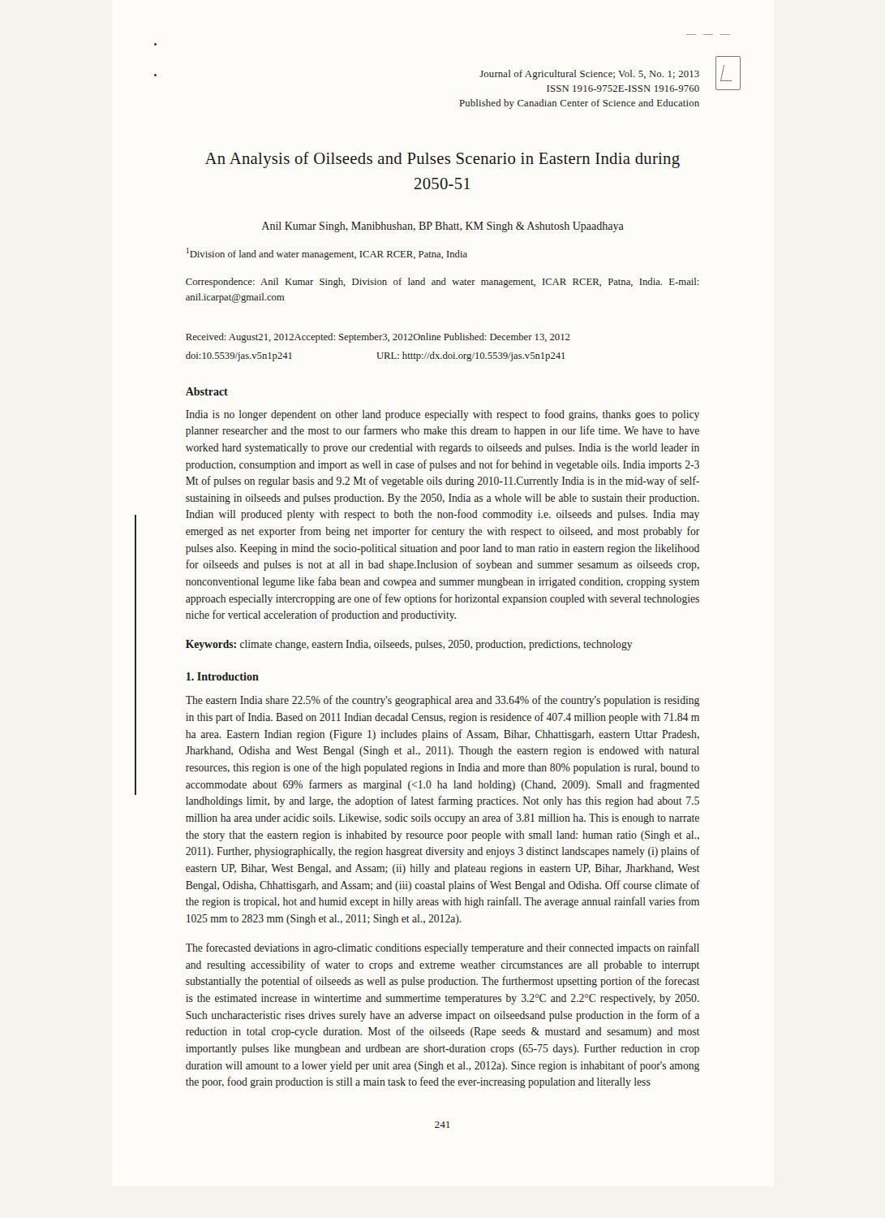— — —
Journal of Agricultural Science; Vol. 5, No. 1; 2013 ISSN 1916-9752E-ISSN 1916-9760 Published by Canadian Center of Science and Education
An Analysis of Oilseeds and Pulses Scenario in Eastern India during
2050-51
Anil Kumar Singh, Manibhushan, BP Bhatt, KM Singh & Ashutosh Upaadhaya
1Division of land and water management, ICAR RCER, Patna, India
Correspondence: Anil Kumar Singh, Division of land and water management, ICAR RCER, Patna, India. E-mail: anil.icarpat@gmail.com
Received: August21, 2012Accepted: September3, 2012Online Published: December 13, 2012
doi:10.5539/jas.v5n1p241 URL: htttp://dx.doi.org/10.5539/jas.v5n1p241
Abstract
India is no longer dependent on other land produce especially with respect to food grains, thanks goes to policy planner researcher and the most to our farmers who make this dream to happen in our life time. We have to have worked hard systematically to prove our credential with regards to oilseeds and pulses. India is the world leader in production, consumption and import as well in case of pulses and not for behind in vegetable oils. India imports 2-3 Mt of pulses on regular basis and 9.2 Mt of vegetable oils during 2010-11.Currently India is in the mid-way of self-sustaining in oilseeds and pulses production. By the 2050, India as a whole will be able to sustain their production. Indian will produced plenty with respect to both the non-food commodity i.e. oilseeds and pulses. India may emerged as net exporter from being net importer for century the with respect to oilseed, and most probably for pulses also. Keeping in mind the socio-political situation and poor land to man ratio in eastern region the likelihood for oilseeds and pulses is not at all in bad shape.Inclusion of soybean and summer sesamum as oilseeds crop, nonconventional legume like faba bean and cowpea and summer mungbean in irrigated condition, cropping system approach especially intercropping are one of few options for horizontal expansion coupled with several technologies niche for vertical acceleration of production and productivity.
Keywords: climate change, eastern India, oilseeds, pulses, 2050, production, predictions, technology
1. Introduction
The eastern India share 22.5% of the country's geographical area and 33.64% of the country's population is residing in this part of India. Based on 2011 Indian decadal Census, region is residence of 407.4 million people with 71.84 m ha area. Eastern Indian region (Figure 1) includes plains of Assam, Bihar, Chhattisgarh, eastern Uttar Pradesh, Jharkhand, Odisha and West Bengal (Singh et al., 2011). Though the eastern region is endowed with natural resources, this region is one of the high populated regions in India and more than 80% population is rural, bound to accommodate about 69% farmers as marginal (<1.0 ha land holding) (Chand, 2009). Small and fragmented landholdings limit, by and large, the adoption of latest farming practices. Not only has this region had about 7.5 million ha area under acidic soils. Likewise, sodic soils occupy an area of 3.81 million ha. This is enough to narrate the story that the eastern region is inhabited by resource poor people with small land: human ratio (Singh et al., 2011). Further, physiographically, the region hasgreat diversity and enjoys 3 distinct landscapes namely (i) plains of eastern UP, Bihar, West Bengal, and Assam; (ii) hilly and plateau regions in eastern UP, Bihar, Jharkhand, West Bengal, Odisha, Chhattisgarh, and Assam; and (iii) coastal plains of West Bengal and Odisha. Off course climate of the region is tropical, hot and humid except in hilly areas with high rainfall. The average annual rainfall varies from 1025 mm to 2823 mm (Singh et al., 2011; Singh et al., 2012a).
The forecasted deviations in agro-climatic conditions especially temperature and their connected impacts on rainfall and resulting accessibility of water to crops and extreme weather circumstances are all probable to interrupt substantially the potential of oilseeds as well as pulse production. The furthermost upsetting portion of the forecast is the estimated increase in wintertime and summertime temperatures by 3.2°C and 2.2°C respectively, by 2050. Such uncharacteristic rises drives surely have an adverse impact on oilseedsand pulse production in the form of a reduction in total crop-cycle duration. Most of the oilseeds (Rape seeds & mustard and sesamum) and most importantly pulses like mungbean and urdbean are short-duration crops (65-75 days). Further reduction in crop duration will amount to a lower yield per unit area (Singh et al., 2012a). Since region is inhabitant of poor's among the poor, food grain production is still a main task to feed the ever-increasing population and literally less
241